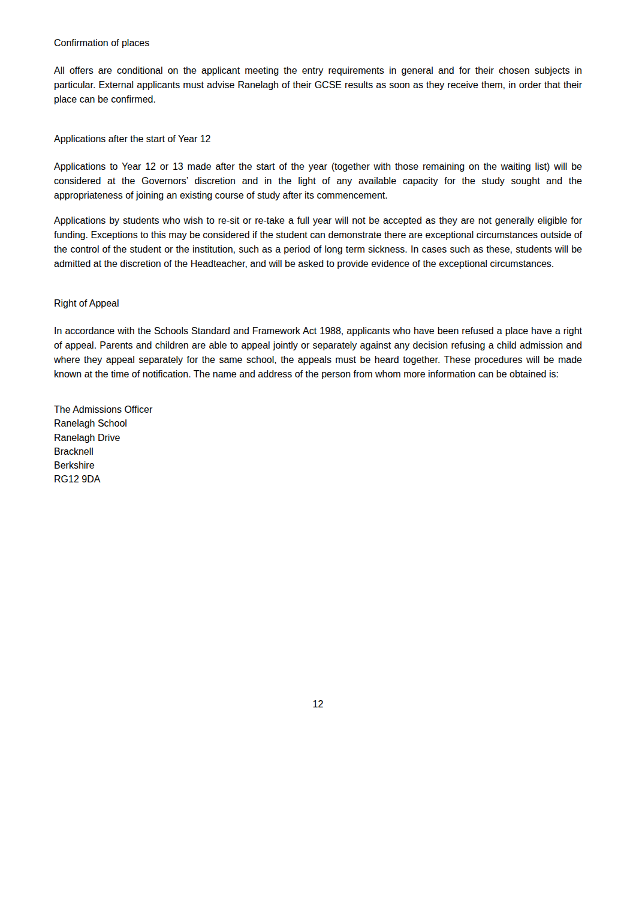Confirmation of places
All offers are conditional on the applicant meeting the entry requirements in general and for their chosen subjects in particular. External applicants must advise Ranelagh of their GCSE results as soon as they receive them, in order that their place can be confirmed.
Applications after the start of Year 12
Applications to Year 12 or 13 made after the start of the year (together with those remaining on the waiting list) will be considered at the Governors’ discretion and in the light of any available capacity for the study sought and the appropriateness of joining an existing course of study after its commencement.
Applications by students who wish to re-sit or re-take a full year will not be accepted as they are not generally eligible for funding. Exceptions to this may be considered if the student can demonstrate there are exceptional circumstances outside of the control of the student or the institution, such as a period of long term sickness. In cases such as these, students will be admitted at the discretion of the Headteacher, and will be asked to provide evidence of the exceptional circumstances.
Right of Appeal
In accordance with the Schools Standard and Framework Act 1988, applicants who have been refused a place have a right of appeal. Parents and children are able to appeal jointly or separately against any decision refusing a child admission and where they appeal separately for the same school, the appeals must be heard together. These procedures will be made known at the time of notification. The name and address of the person from whom more information can be obtained is:
The Admissions Officer
Ranelagh School
Ranelagh Drive
Bracknell
Berkshire
RG12 9DA
12